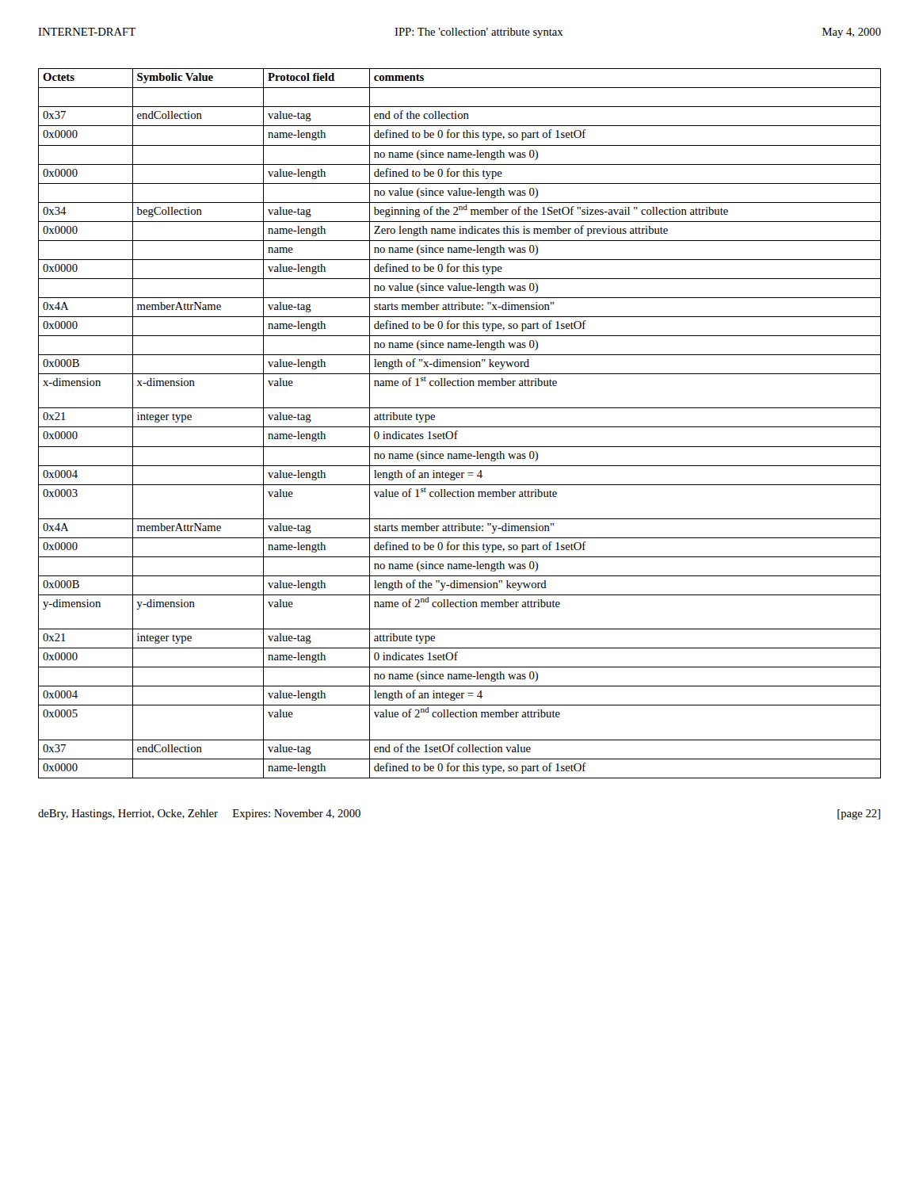INTERNET-DRAFT
IPP: The 'collection' attribute syntax
May 4, 2000
| Octets | Symbolic Value | Protocol field | comments |
| --- | --- | --- | --- |
| 0x37 | endCollection | value-tag | end of the collection |
| 0x0000 | | name-length | defined to be 0 for this type, so part of 1setOf |
| | | | no name (since name-length was 0) |
| 0x0000 | | value-length | defined to be 0 for this type |
| | | | no value (since value-length was 0) |
| 0x34 | begCollection | value-tag | beginning of the 2 nd member of the 1SetOf "sizes-avail " collection attribute |
| 0x0000 | | name-length | Zero length name indicates this is member of previous attribute |
| | | name | no name (since name-length was 0) |
| 0x0000 | | value-length | defined to be 0 for this type |
| | | | no value (since value-length was 0) |
| 0x4A | memberAttrName | value-tag | starts member attribute: "x-dimension" |
| 0x0000 | | name-length | defined to be 0 for this type, so part of 1setOf |
| | | | no name (since name-length was 0) |
| 0x000B | | value-length | length of "x-dimension" keyword |
| x-dimension | x-dimension | value | name of 1 st collection member attribute |
| 0x21 | integer type | value-tag | attribute type |
| 0x0000 | | name-length | 0 indicates 1setOf |
| | | | no name (since name-length was 0) |
| 0x0004 | | value-length | length of an integer = 4 |
| 0x0003 | | value | value of 1 st collection member attribute |
| 0x4A | memberAttrName | value-tag | starts member attribute: "y-dimension" |
| 0x0000 | | name-length | defined to be 0 for this type, so part of 1setOf |
| | | | no name (since name-length was 0) |
| 0x000B | | value-length | length of the "y-dimension" keyword |
| y-dimension | y-dimension | value | name of 2 nd collection member attribute |
| 0x21 | integer type | value-tag | attribute type |
| 0x0000 | | name-length | 0 indicates 1setOf |
| | | | no name (since name-length was 0) |
| 0x0004 | | value-length | length of an integer = 4 |
| 0x0005 | | value | value of 2 nd collection member attribute |
| 0x37 | endCollection | value-tag | end of the 1setOf collection value |
| 0x0000 | | name-length | defined to be 0 for this type, so part of 1setOf |
deBry, Hastings, Herriot, Ocke, Zehler Expires: November 4, 2000
[page 22]